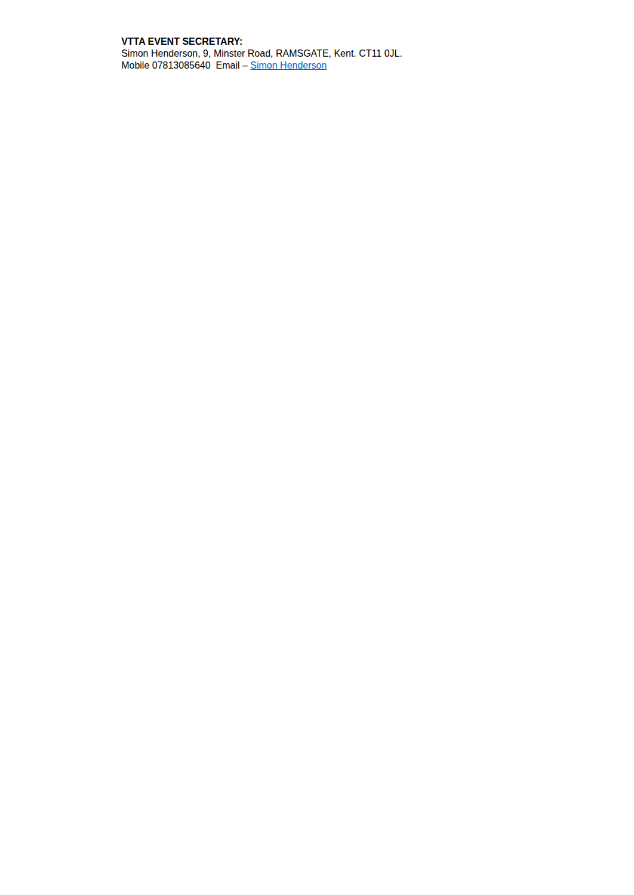VTTA EVENT SECRETARY:
Simon Henderson, 9, Minster Road, RAMSGATE, Kent. CT11 0JL.
Mobile 07813085640 Email – Simon Henderson